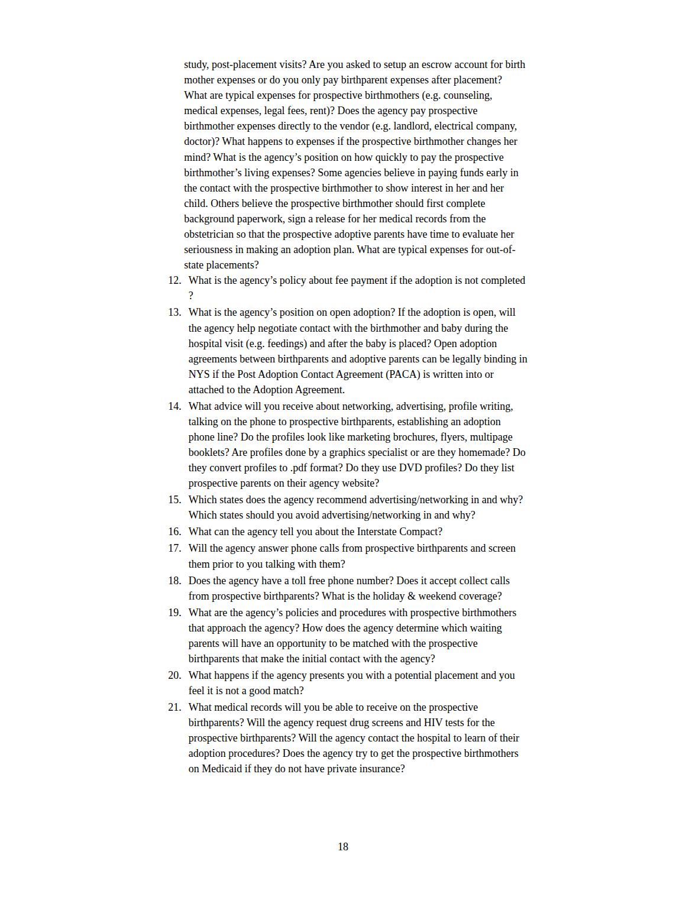study, post-placement visits? Are you asked to setup an escrow account for birth mother expenses or do you only pay birthparent expenses after placement? What are typical expenses for prospective birthmothers (e.g. counseling, medical expenses, legal fees, rent)? Does the agency pay prospective birthmother expenses directly to the vendor (e.g. landlord, electrical company, doctor)? What happens to expenses if the prospective birthmother changes her mind? What is the agency’s position on how quickly to pay the prospective birthmother’s living expenses? Some agencies believe in paying funds early in the contact with the prospective birthmother to show interest in her and her child. Others believe the prospective birthmother should first complete background paperwork, sign a release for her medical records from the obstetrician so that the prospective adoptive parents have time to evaluate her seriousness in making an adoption plan. What are typical expenses for out-of-state placements?
What is the agency’s policy about fee payment if the adoption is not completed ?
What is the agency’s position on open adoption? If the adoption is open, will the agency help negotiate contact with the birthmother and baby during the hospital visit (e.g. feedings) and after the baby is placed? Open adoption agreements between birthparents and adoptive parents can be legally binding in NYS if the Post Adoption Contact Agreement (PACA) is written into or attached to the Adoption Agreement.
What advice will you receive about networking, advertising, profile writing, talking on the phone to prospective birthparents, establishing an adoption phone line? Do the profiles look like marketing brochures, flyers, multipage booklets? Are profiles done by a graphics specialist or are they homemade? Do they convert profiles to .pdf format? Do they use DVD profiles? Do they list prospective parents on their agency website?
Which states does the agency recommend advertising/networking in and why? Which states should you avoid advertising/networking in and why?
What can the agency tell you about the Interstate Compact?
Will the agency answer phone calls from prospective birthparents and screen them prior to you talking with them?
Does the agency have a toll free phone number? Does it accept collect calls from prospective birthparents? What is the holiday & weekend coverage?
What are the agency’s policies and procedures with prospective birthmothers that approach the agency? How does the agency determine which waiting parents will have an opportunity to be matched with the prospective birthparents that make the initial contact with the agency?
What happens if the agency presents you with a potential placement and you feel it is not a good match?
What medical records will you be able to receive on the prospective birthparents? Will the agency request drug screens and HIV tests for the prospective birthparents? Will the agency contact the hospital to learn of their adoption procedures? Does the agency try to get the prospective birthmothers on Medicaid if they do not have private insurance?
18